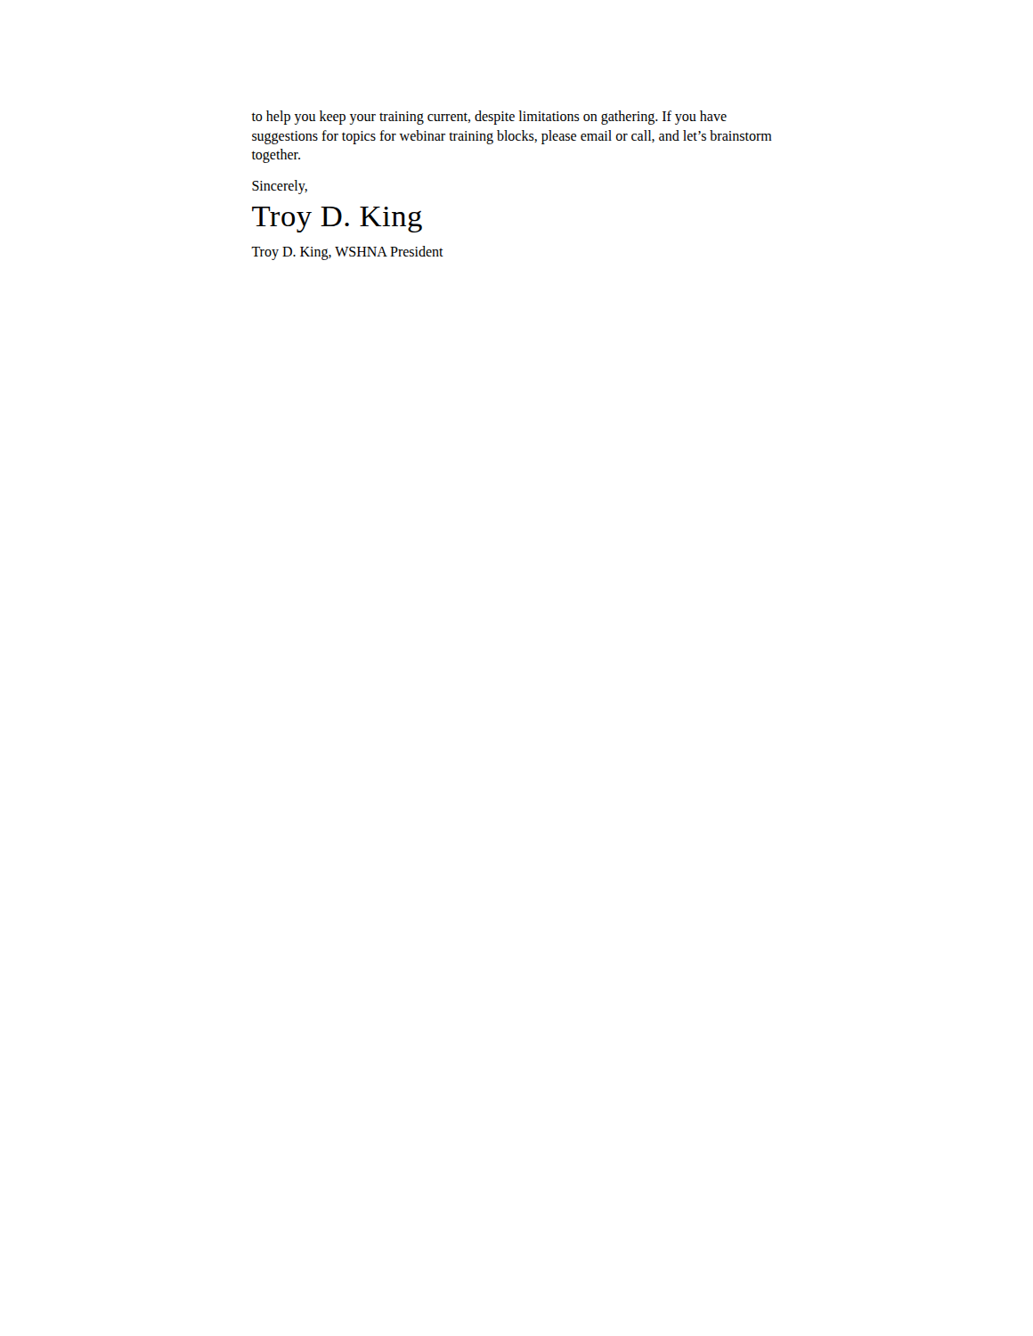to help you keep your training current, despite limitations on gathering. If you have suggestions for topics for webinar training blocks, please email or call, and let’s brainstorm together.
Sincerely,
Troy D. King
Troy D. King, WSHNA President